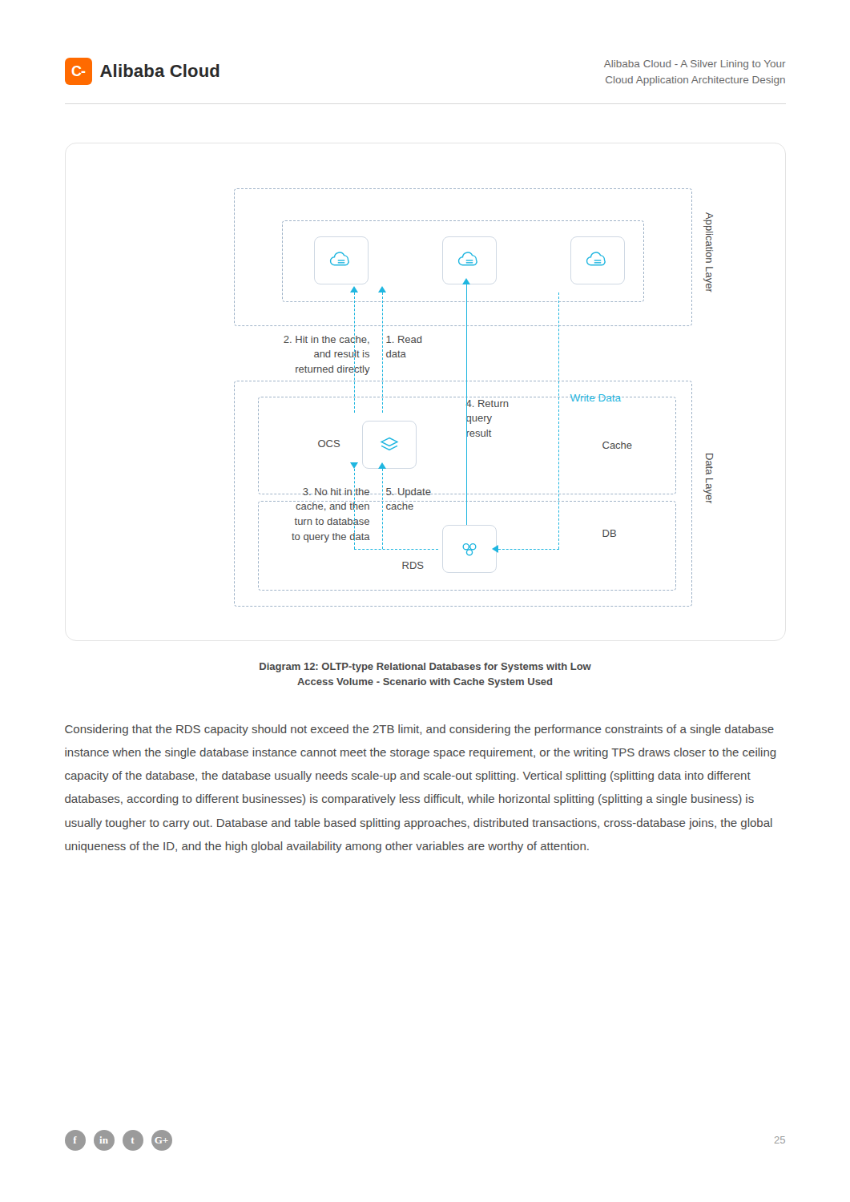C-
Alibaba Cloud
Alibaba Cloud - A Silver Lining to Your
Cloud Application Architecture Design
Application Layer
Data Layer
OCS
RDS
Cache
DB
Write Data
1. Read
data
2. Hit in the cache,
and result is
returned directly
3. No hit in the
cache, and then
turn to database
to query the data
4. Return
query
result
5. Update
cache
Diagram 12: OLTP-type Relational Databases for Systems with Low
Access Volume - Scenario with Cache System Used
Considering that the RDS capacity should not exceed the 2TB limit, and considering the performance constraints of a single database instance when the single database instance cannot meet the storage space requirement, or the writing TPS draws closer to the ceiling capacity of the database, the database usually needs scale-up and scale-out splitting. Vertical splitting (splitting data into different databases, according to different businesses) is comparatively less difficult, while horizontal splitting (splitting a single business) is usually tougher to carry out. Database and table based splitting approaches, distributed transactions, cross-database joins, the global uniqueness of the ID, and the high global availability among other variables are worthy of attention.
f in t G+
25